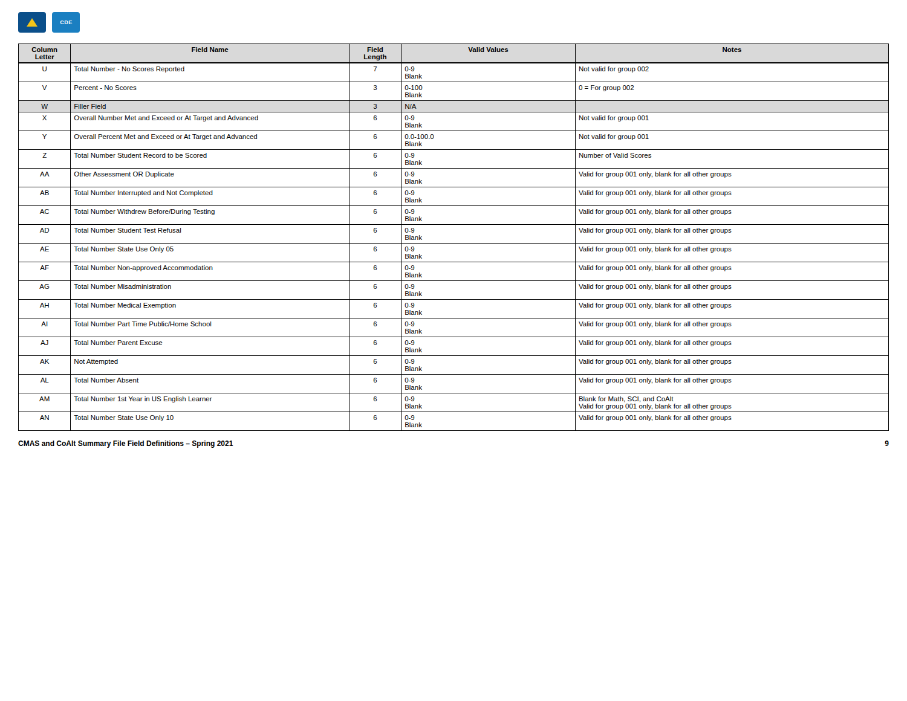| Column Letter | Field Name | Field Length | Valid Values | Notes |
| --- | --- | --- | --- | --- |
| U | Total Number - No Scores Reported | 7 | 0-9 Blank | Not valid for group 002 |
| V | Percent - No Scores | 3 | 0-100 Blank | 0 = For group 002 |
| W | Filler Field | 3 | N/A | |
| X | Overall Number Met and Exceed or At Target and Advanced | 6 | 0-9 Blank | Not valid for group 001 |
| Y | Overall Percent Met and Exceed or At Target and Advanced | 6 | 0.0-100.0 Blank | Not valid for group 001 |
| Z | Total Number Student Record to be Scored | 6 | 0-9 Blank | Number of Valid Scores |
| AA | Other Assessment OR Duplicate | 6 | 0-9 Blank | Valid for group 001 only, blank for all other groups |
| AB | Total Number Interrupted and Not Completed | 6 | 0-9 Blank | Valid for group 001 only, blank for all other groups |
| AC | Total Number Withdrew Before/During Testing | 6 | 0-9 Blank | Valid for group 001 only, blank for all other groups |
| AD | Total Number Student Test Refusal | 6 | 0-9 Blank | Valid for group 001 only, blank for all other groups |
| AE | Total Number State Use Only 05 | 6 | 0-9 Blank | Valid for group 001 only, blank for all other groups |
| AF | Total Number Non-approved Accommodation | 6 | 0-9 Blank | Valid for group 001 only, blank for all other groups |
| AG | Total Number Misadministration | 6 | 0-9 Blank | Valid for group 001 only, blank for all other groups |
| AH | Total Number Medical Exemption | 6 | 0-9 Blank | Valid for group 001 only, blank for all other groups |
| AI | Total Number Part Time Public/Home School | 6 | 0-9 Blank | Valid for group 001 only, blank for all other groups |
| AJ | Total Number Parent Excuse | 6 | 0-9 Blank | Valid for group 001 only, blank for all other groups |
| AK | Not Attempted | 6 | 0-9 Blank | Valid for group 001 only, blank for all other groups |
| AL | Total Number Absent | 6 | 0-9 Blank | Valid for group 001 only, blank for all other groups |
| AM | Total Number 1st Year in US English Learner | 6 | 0-9 Blank | Blank for Math, SCI, and CoAlt Valid for group 001 only, blank for all other groups |
| AN | Total Number State Use Only 10 | 6 | 0-9 Blank | Valid for group 001 only, blank for all other groups |
CMAS and CoAlt Summary File Field Definitions – Spring 2021 9